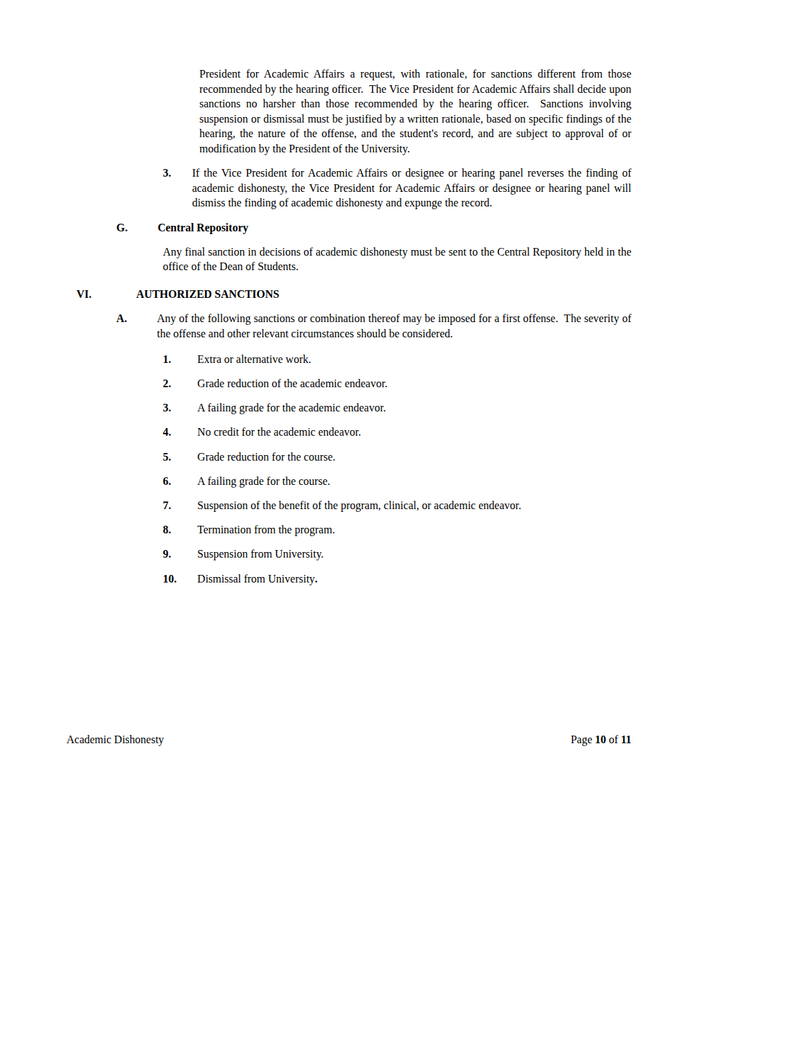President for Academic Affairs a request, with rationale, for sanctions different from those recommended by the hearing officer. The Vice President for Academic Affairs shall decide upon sanctions no harsher than those recommended by the hearing officer. Sanctions involving suspension or dismissal must be justified by a written rationale, based on specific findings of the hearing, the nature of the offense, and the student's record, and are subject to approval of or modification by the President of the University.
3. If the Vice President for Academic Affairs or designee or hearing panel reverses the finding of academic dishonesty, the Vice President for Academic Affairs or designee or hearing panel will dismiss the finding of academic dishonesty and expunge the record.
G. Central Repository
Any final sanction in decisions of academic dishonesty must be sent to the Central Repository held in the office of the Dean of Students.
VI. AUTHORIZED SANCTIONS
A. Any of the following sanctions or combination thereof may be imposed for a first offense. The severity of the offense and other relevant circumstances should be considered.
1. Extra or alternative work.
2. Grade reduction of the academic endeavor.
3. A failing grade for the academic endeavor.
4. No credit for the academic endeavor.
5. Grade reduction for the course.
6. A failing grade for the course.
7. Suspension of the benefit of the program, clinical, or academic endeavor.
8. Termination from the program.
9. Suspension from University.
10. Dismissal from University.
Academic Dishonesty
Page 10 of 11